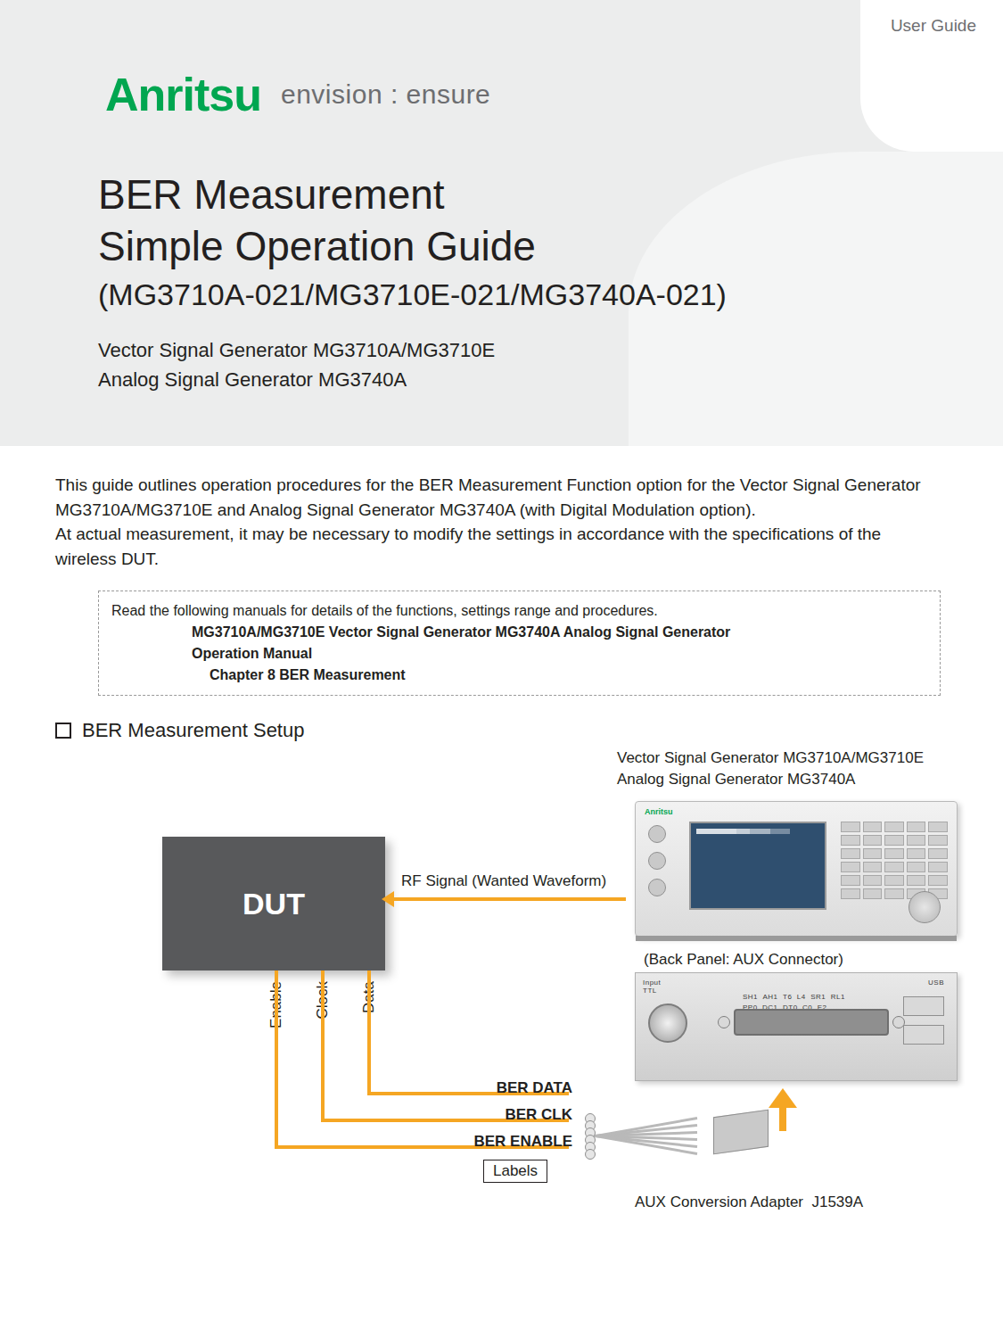User Guide
Anritsu
envision : ensure
BER Measurement
Simple Operation Guide
(MG3710A-021/MG3710E-021/MG3740A-021)
Vector Signal Generator MG3710A/MG3710E
Analog Signal Generator MG3740A
This guide outlines operation procedures for the BER Measurement Function option for the Vector Signal Generator MG3710A/MG3710E and Analog Signal Generator MG3740A (with Digital Modulation option).
At actual measurement, it may be necessary to modify the settings in accordance with the specifications of the wireless DUT.
Read the following manuals for details of the functions, settings range and procedures.
MG3710A/MG3710E Vector Signal Generator MG3740A Analog Signal Generator
Operation Manual
Chapter 8 BER Measurement
BER Measurement Setup
Vector Signal Generator MG3710A/MG3710E
Analog Signal Generator MG3740A
DUT
Anritsu
RF Signal (Wanted Waveform)
(Back Panel: AUX Connector)
Input
TTL
SH1 AH1 T6 L4 SR1 RL1
PP0 DC1 DT0 C0 E2
AUX
USB
Enable
Clock
Data
BER DATA
BER CLK
BER ENABLE
Labels
AUX Conversion Adapter J1539A